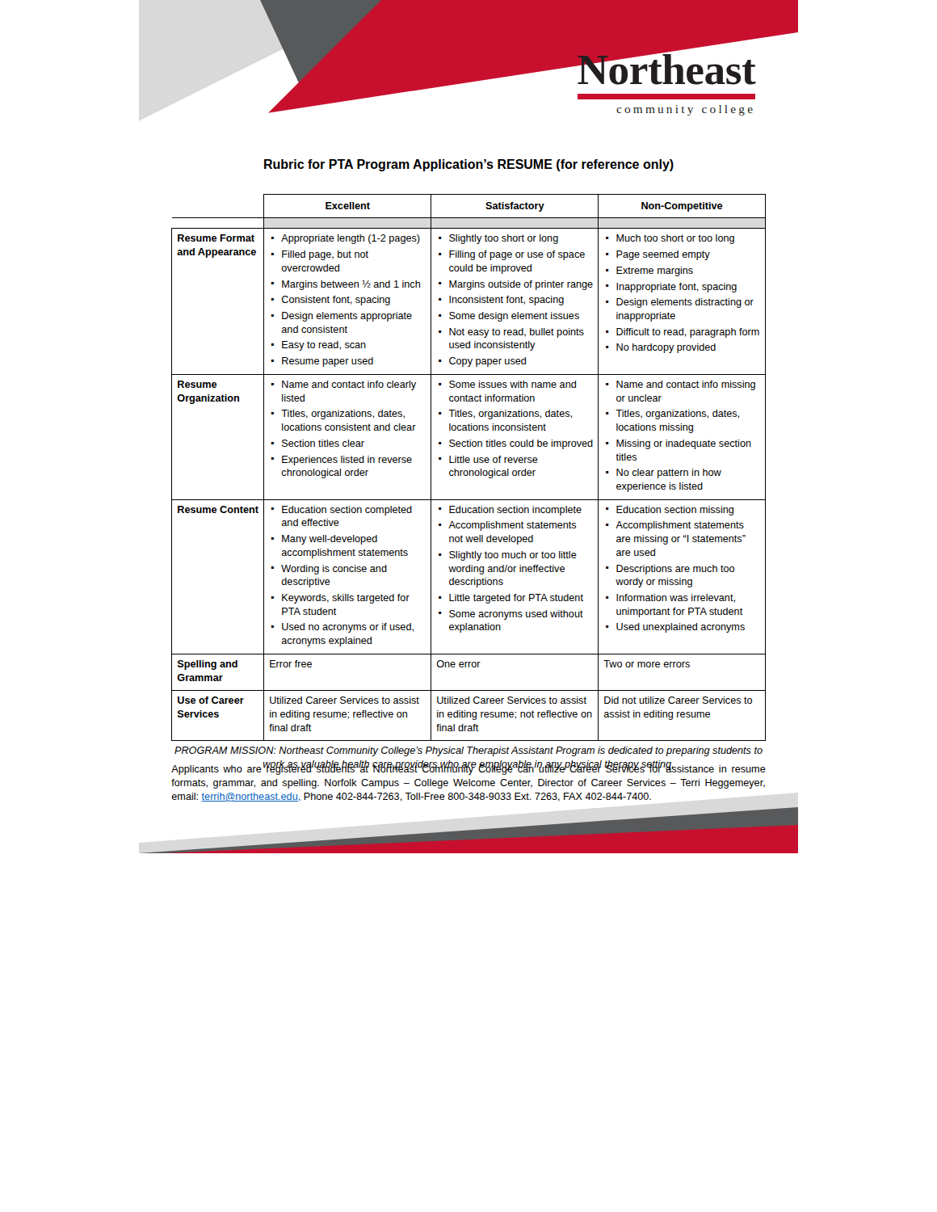Northeast
community college
Rubric for PTA Program Application’s RESUME (for reference only)
| | Excellent | Satisfactory | Non-Competitive |
| --- | --- | --- | --- |
| Resume Format and Appearance | Appropriate length (1-2 pages) Filled page, but not overcrowded Margins between ½ and 1 inch Consistent font, spacing Design elements appropriate and consistent Easy to read, scan Resume paper used | Slightly too short or long Filling of page or use of space could be improved Margins outside of printer range Inconsistent font, spacing Some design element issues Not easy to read, bullet points used inconsistently Copy paper used | Much too short or too long Page seemed empty Extreme margins Inappropriate font, spacing Design elements distracting or inappropriate Difficult to read, paragraph form No hardcopy provided |
| Resume Organization | Name and contact info clearly listed Titles, organizations, dates, locations consistent and clear Section titles clear Experiences listed in reverse chronological order | Some issues with name and contact information Titles, organizations, dates, locations inconsistent Section titles could be improved Little use of reverse chronological order | Name and contact info missing or unclear Titles, organizations, dates, locations missing Missing or inadequate section titles No clear pattern in how experience is listed |
| Resume Content | Education section completed and effective Many well-developed accomplishment statements Wording is concise and descriptive Keywords, skills targeted for PTA student Used no acronyms or if used, acronyms explained | Education section incomplete Accomplishment statements not well developed Slightly too much or too little wording and/or ineffective descriptions Little targeted for PTA student Some acronyms used without explanation | Education section missing Accomplishment statements are missing or “I statements” are used Descriptions are much too wordy or missing Information was irrelevant, unimportant for PTA student Used unexplained acronyms |
| Spelling and Grammar | Error free | One error | Two or more errors |
| Use of Career Services | Utilized Career Services to assist in editing resume; reflective on final draft | Utilized Career Services to assist in editing resume; not reflective on final draft | Did not utilize Career Services to assist in editing resume |
Applicants who are registered students at Northeast Community College can utilize Career Services for assistance in resume formats, grammar, and spelling. Norfolk Campus – College Welcome Center, Director of Career Services – Terri Heggemeyer, email: terrih@northeast.edu, Phone 402-844-7263, Toll-Free 800-348-9033 Ext. 7263, FAX 402-844-7400.
PROGRAM MISSION: Northeast Community College’s Physical Therapist Assistant Program is dedicated to preparing students to work as valuable health care providers who are employable in any physical therapy setting.